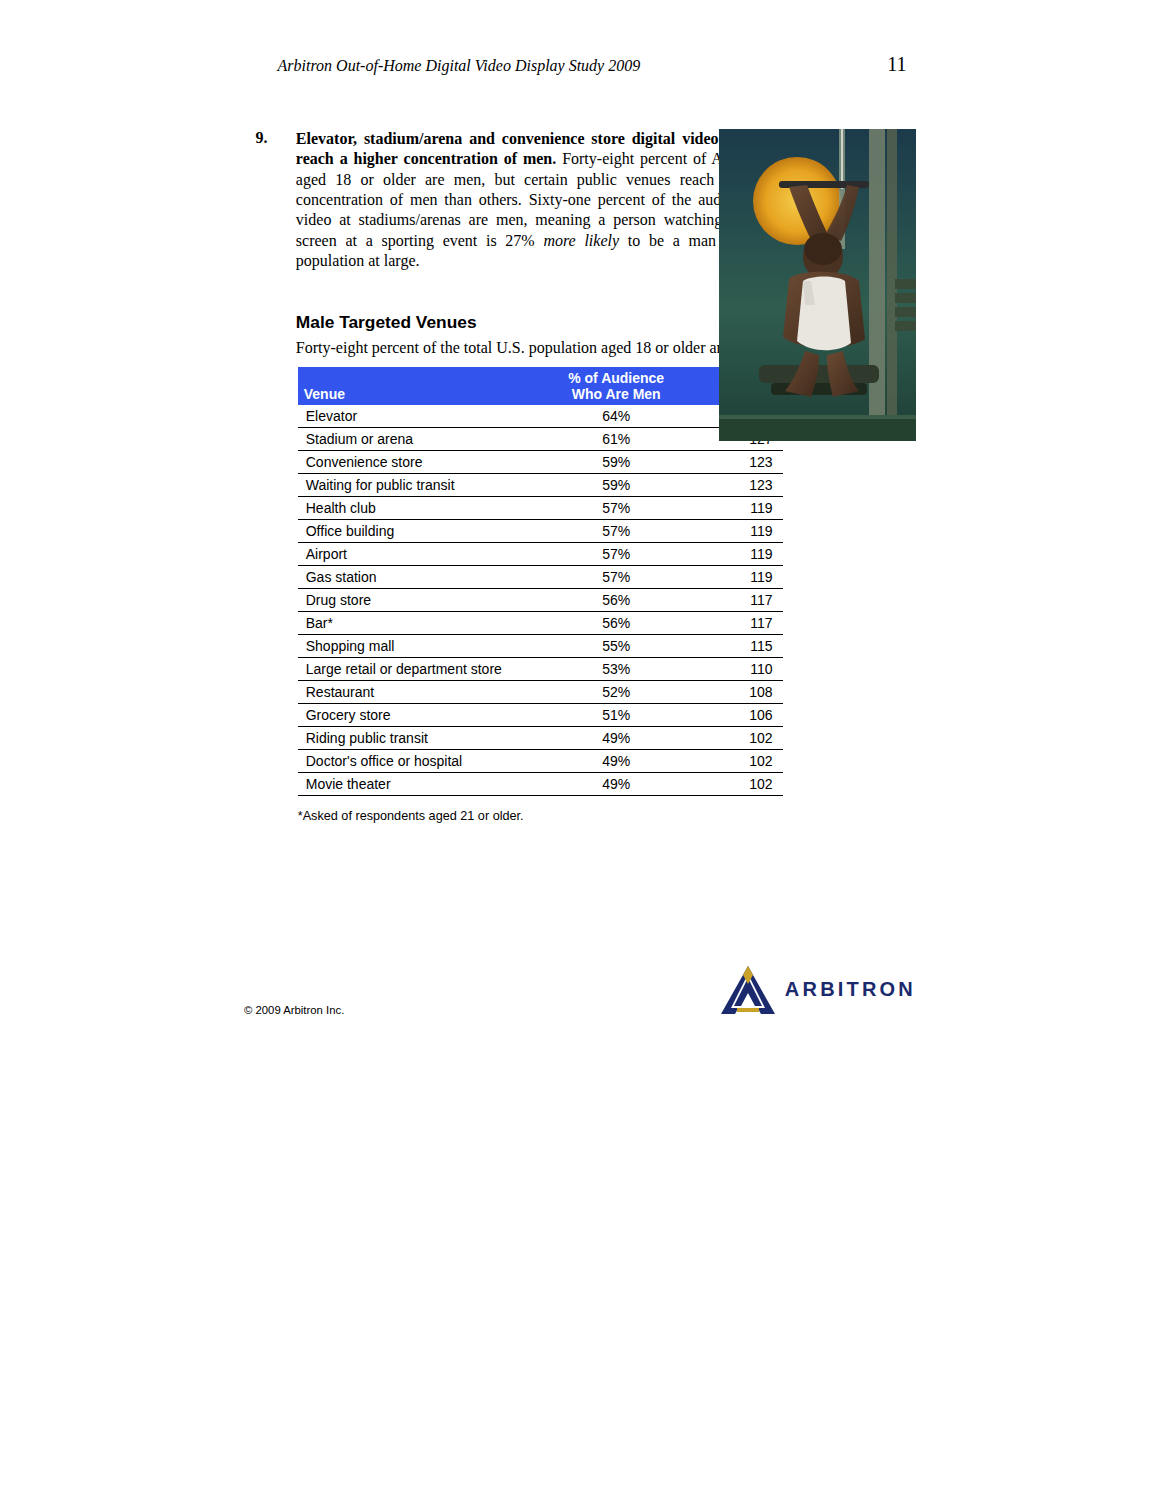Arbitron Out-of-Home Digital Video Display Study 2009
11
9.
Elevator, stadium/arena and convenience store digital video displays reach a higher concentration of men. Forty-eight percent of Americans aged 18 or older are men, but certain public venues reach a higher concentration of men than others. Sixty-one percent of the audience for video at stadiums/arenas are men, meaning a person watching a video screen at a sporting event is 27% more likely to be a man than the population at large.
Male Targeted Venues
Forty-eight percent of the total U.S. population aged 18 or older are men.
| | % of Audience | |
| --- | --- | --- |
| Venue | Who Are Men | Index |
| Elevator | 64% | 133 |
| Stadium or arena | 61% | 127 |
| Convenience store | 59% | 123 |
| Waiting for public transit | 59% | 123 |
| Health club | 57% | 119 |
| Office building | 57% | 119 |
| Airport | 57% | 119 |
| Gas station | 57% | 119 |
| Drug store | 56% | 117 |
| Bar* | 56% | 117 |
| Shopping mall | 55% | 115 |
| Large retail or department store | 53% | 110 |
| Restaurant | 52% | 108 |
| Grocery store | 51% | 106 |
| Riding public transit | 49% | 102 |
| Doctor's office or hospital | 49% | 102 |
| Movie theater | 49% | 102 |
*Asked of respondents aged 21 or older.
© 2009 Arbitron Inc.
ARBITRON